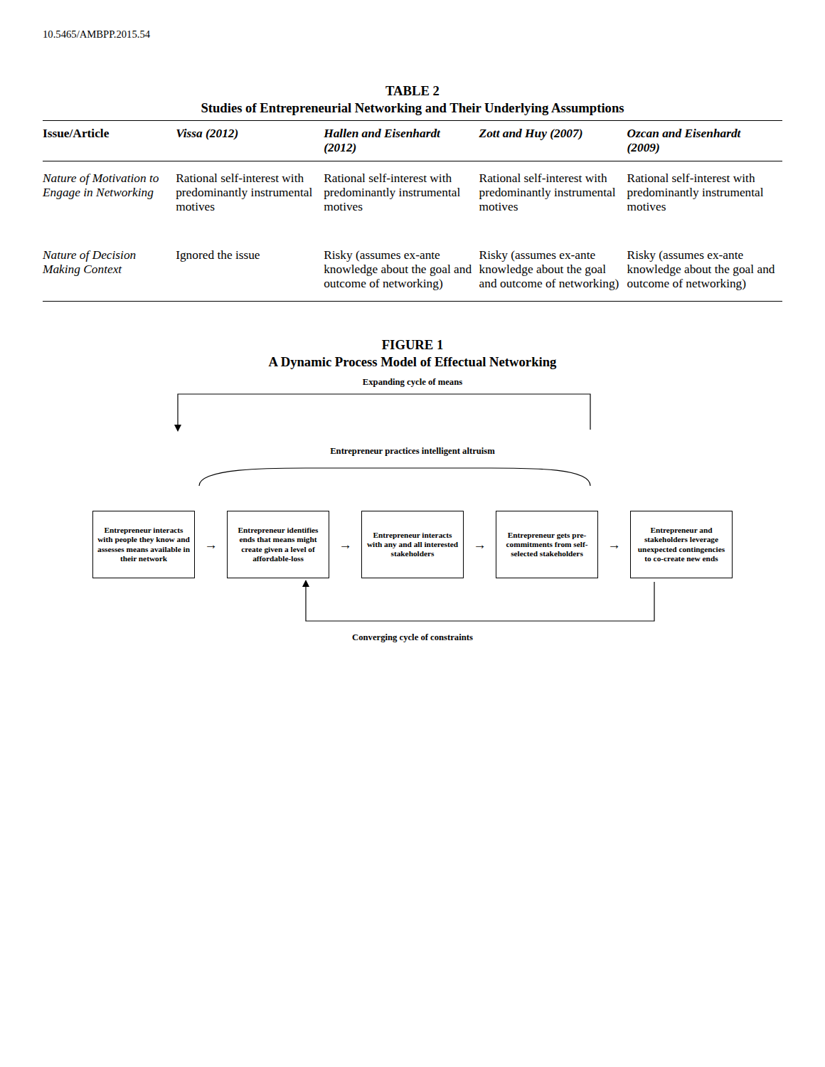10.5465/AMBPP.2015.54
TABLE 2
Studies of Entrepreneurial Networking and Their Underlying Assumptions
| Issue/Article | Vissa (2012) | Hallen and Eisenhardt (2012) | Zott and Huy (2007) | Ozcan and Eisenhardt (2009) |
| --- | --- | --- | --- | --- |
| Nature of Motivation to Engage in Networking | Rational self-interest with predominantly instrumental motives | Rational self-interest with predominantly instrumental motives | Rational self-interest with predominantly instrumental motives | Rational self-interest with predominantly instrumental motives |
| Nature of Decision Making Context | Ignored the issue | Risky (assumes ex-ante knowledge about the goal and outcome of networking) | Risky (assumes ex-ante knowledge about the goal and outcome of networking) | Risky (assumes ex-ante knowledge about the goal and outcome of networking) |
FIGURE 1
A Dynamic Process Model of Effectual Networking
Expanding cycle of means
Entrepreneur practices intelligent altruism
Entrepreneur interacts with people they know and assesses means available in their network
→
Entrepreneur identifies ends that means might create given a level of affordable-loss
→
Entrepreneur interacts with any and all interested stakeholders
→
Entrepreneur gets pre-commitments from self-selected stakeholders
→
Entrepreneur and stakeholders leverage unexpected contingencies to co-create new ends
Converging cycle of constraints